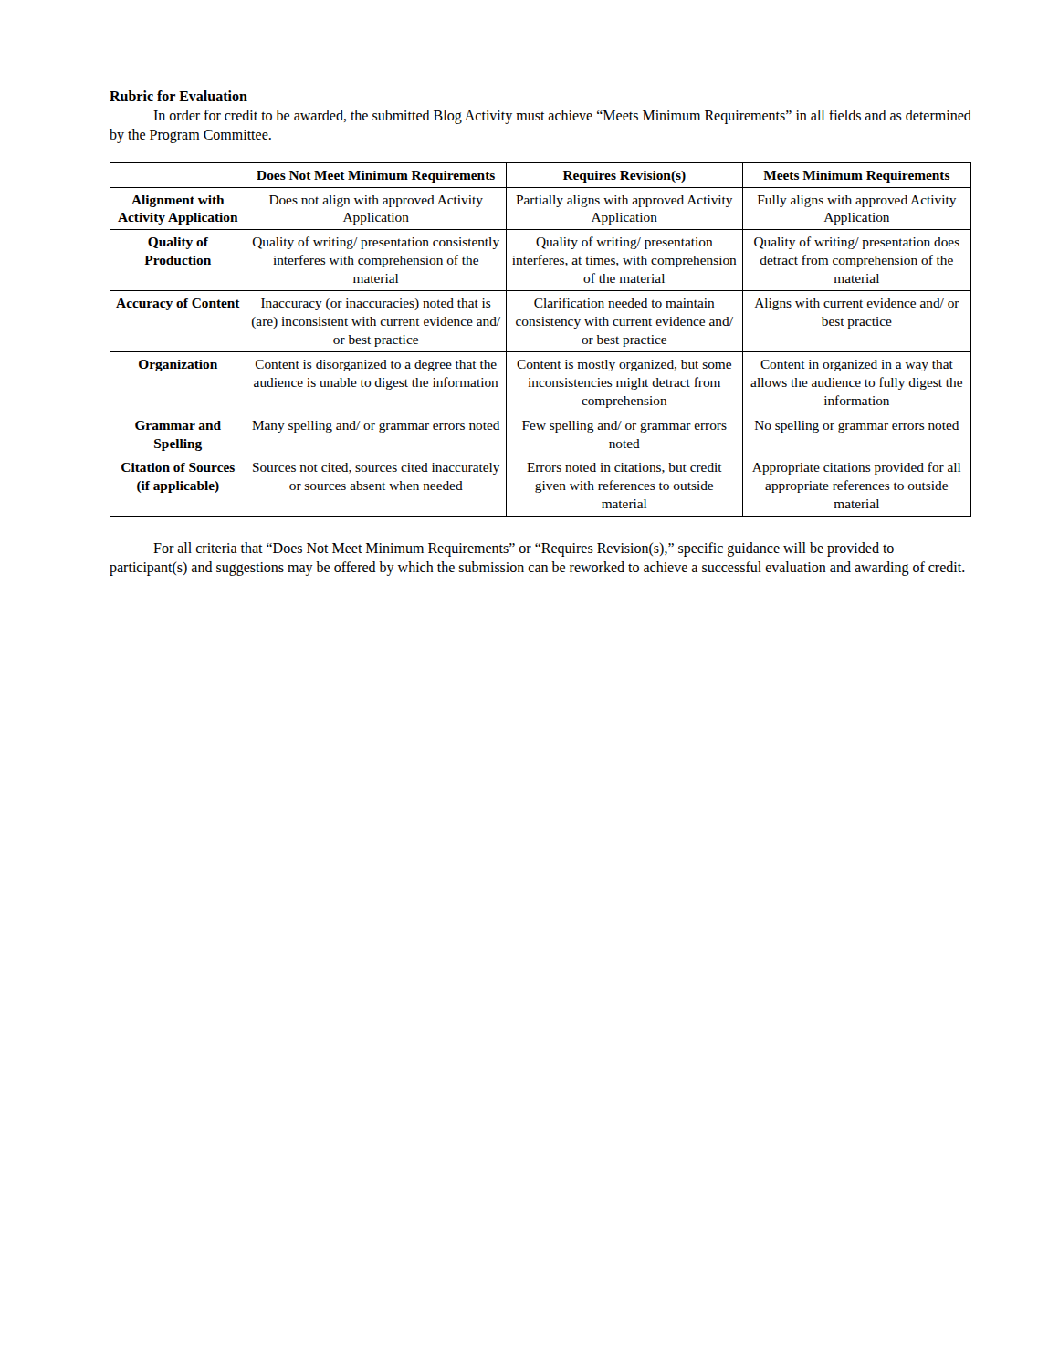Rubric for Evaluation
In order for credit to be awarded, the submitted Blog Activity must achieve “Meets Minimum Requirements” in all fields and as determined by the Program Committee.
| | Does Not Meet Minimum Requirements | Requires Revision(s) | Meets Minimum Requirements |
| --- | --- | --- | --- |
| Alignment with Activity Application | Does not align with approved Activity Application | Partially aligns with approved Activity Application | Fully aligns with approved Activity Application |
| Quality of Production | Quality of writing/ presentation consistently interferes with comprehension of the material | Quality of writing/ presentation interferes, at times, with comprehension of the material | Quality of writing/ presentation does detract from comprehension of the material |
| Accuracy of Content | Inaccuracy (or inaccuracies) noted that is (are) inconsistent with current evidence and/ or best practice | Clarification needed to maintain consistency with current evidence and/ or best practice | Aligns with current evidence and/ or best practice |
| Organization | Content is disorganized to a degree that the audience is unable to digest the information | Content is mostly organized, but some inconsistencies might detract from comprehension | Content in organized in a way that allows the audience to fully digest the information |
| Grammar and Spelling | Many spelling and/ or grammar errors noted | Few spelling and/ or grammar errors noted | No spelling or grammar errors noted |
| Citation of Sources (if applicable) | Sources not cited, sources cited inaccurately or sources absent when needed | Errors noted in citations, but credit given with references to outside material | Appropriate citations provided for all appropriate references to outside material |
For all criteria that “Does Not Meet Minimum Requirements” or “Requires Revision(s),” specific guidance will be provided to participant(s) and suggestions may be offered by which the submission can be reworked to achieve a successful evaluation and awarding of credit.